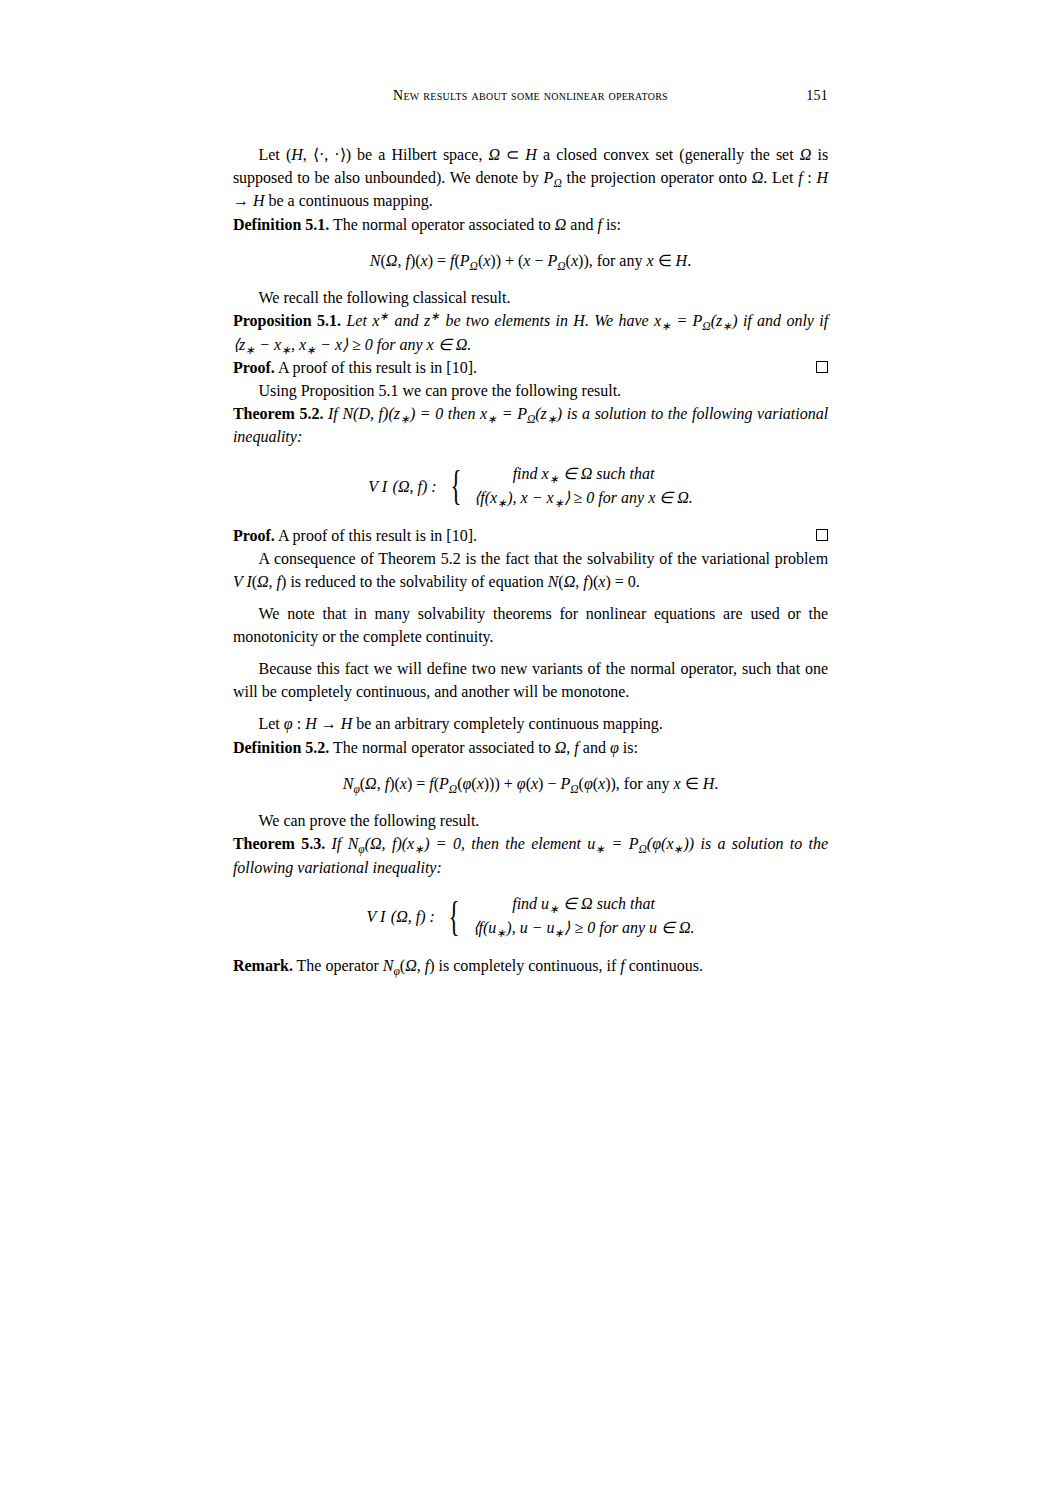New results about some nonlinear operators 151
Let (H, ⟨·, ·⟩) be a Hilbert space, Ω ⊂ H a closed convex set (generally the set Ω is supposed to be also unbounded). We denote by PΩ the projection operator onto Ω. Let f : H → H be a continuous mapping.
Definition 5.1. The normal operator associated to Ω and f is:
N(Ω, f)(x) = f(PΩ(x)) + (x − PΩ(x)), for any x ∈ H.
We recall the following classical result.
Proposition 5.1. Let x∗ and z∗ be two elements in H. We have x∗ = PΩ(z∗) if and only if ⟨z∗ − x∗, x∗ − x⟩ ≥ 0 for any x ∈ Ω.
Proof. A proof of this result is in [10].
Using Proposition 5.1 we can prove the following result.
Theorem 5.2. If N(D, f)(z∗) = 0 then x∗ = PΩ(z∗) is a solution to the following variational inequality:
V I(Ω, f) : { find x∗ ∈ Ω such that
⟨f(x∗), x − x∗⟩ ≥ 0 for any x ∈ Ω.
Proof. A proof of this result is in [10].
A consequence of Theorem 5.2 is the fact that the solvability of the variational problem V I(Ω, f) is reduced to the solvability of equation N(Ω, f)(x) = 0.
We note that in many solvability theorems for nonlinear equations are used or the monotonicity or the complete continuity.
Because this fact we will define two new variants of the normal operator, such that one will be completely continuous, and another will be monotone.
Let φ : H → H be an arbitrary completely continuous mapping.
Definition 5.2. The normal operator associated to Ω, f and φ is:
Nφ(Ω, f)(x) = f(PΩ(φ(x))) + φ(x) − PΩ(φ(x)), for any x ∈ H.
We can prove the following result.
Theorem 5.3. If Nφ(Ω, f)(x∗) = 0, then the element u∗ = PΩ(φ(x∗)) is a solution to the following variational inequality:
V I(Ω, f) : { find u∗ ∈ Ω such that
⟨f(u∗), u − u∗⟩ ≥ 0 for any u ∈ Ω.
Remark. The operator Nφ(Ω, f) is completely continuous, if f continuous.